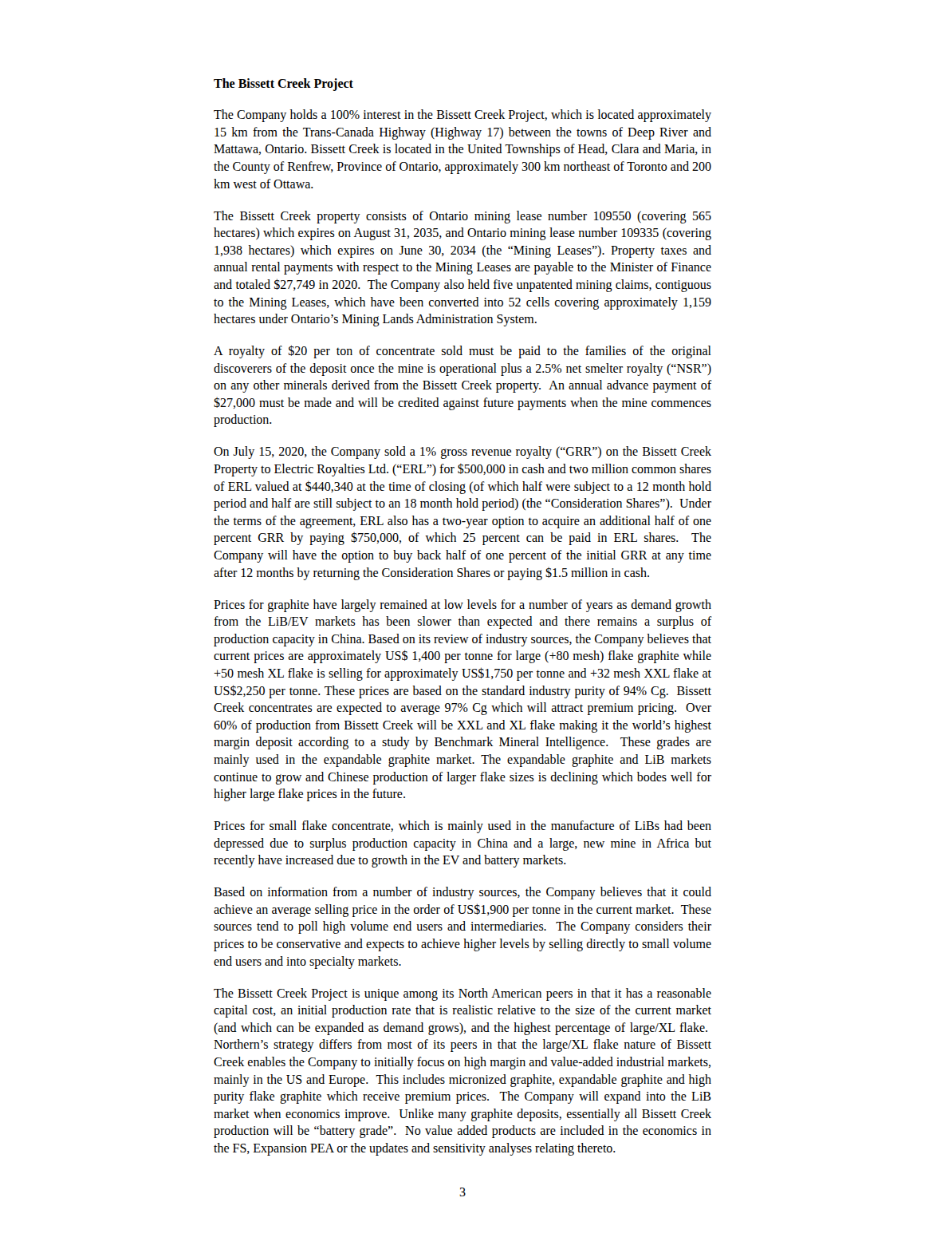The Bissett Creek Project
The Company holds a 100% interest in the Bissett Creek Project, which is located approximately 15 km from the Trans-Canada Highway (Highway 17) between the towns of Deep River and Mattawa, Ontario. Bissett Creek is located in the United Townships of Head, Clara and Maria, in the County of Renfrew, Province of Ontario, approximately 300 km northeast of Toronto and 200 km west of Ottawa.
The Bissett Creek property consists of Ontario mining lease number 109550 (covering 565 hectares) which expires on August 31, 2035, and Ontario mining lease number 109335 (covering 1,938 hectares) which expires on June 30, 2034 (the “Mining Leases”). Property taxes and annual rental payments with respect to the Mining Leases are payable to the Minister of Finance and totaled $27,749 in 2020. The Company also held five unpatented mining claims, contiguous to the Mining Leases, which have been converted into 52 cells covering approximately 1,159 hectares under Ontario’s Mining Lands Administration System.
A royalty of $20 per ton of concentrate sold must be paid to the families of the original discoverers of the deposit once the mine is operational plus a 2.5% net smelter royalty (“NSR”) on any other minerals derived from the Bissett Creek property. An annual advance payment of $27,000 must be made and will be credited against future payments when the mine commences production.
On July 15, 2020, the Company sold a 1% gross revenue royalty (“GRR”) on the Bissett Creek Property to Electric Royalties Ltd. (“ERL”) for $500,000 in cash and two million common shares of ERL valued at $440,340 at the time of closing (of which half were subject to a 12 month hold period and half are still subject to an 18 month hold period) (the “Consideration Shares”). Under the terms of the agreement, ERL also has a two-year option to acquire an additional half of one percent GRR by paying $750,000, of which 25 percent can be paid in ERL shares. The Company will have the option to buy back half of one percent of the initial GRR at any time after 12 months by returning the Consideration Shares or paying $1.5 million in cash.
Prices for graphite have largely remained at low levels for a number of years as demand growth from the LiB/EV markets has been slower than expected and there remains a surplus of production capacity in China. Based on its review of industry sources, the Company believes that current prices are approximately US$ 1,400 per tonne for large (+80 mesh) flake graphite while +50 mesh XL flake is selling for approximately US$1,750 per tonne and +32 mesh XXL flake at US$2,250 per tonne. These prices are based on the standard industry purity of 94% Cg. Bissett Creek concentrates are expected to average 97% Cg which will attract premium pricing. Over 60% of production from Bissett Creek will be XXL and XL flake making it the world’s highest margin deposit according to a study by Benchmark Mineral Intelligence. These grades are mainly used in the expandable graphite market. The expandable graphite and LiB markets continue to grow and Chinese production of larger flake sizes is declining which bodes well for higher large flake prices in the future.
Prices for small flake concentrate, which is mainly used in the manufacture of LiBs had been depressed due to surplus production capacity in China and a large, new mine in Africa but recently have increased due to growth in the EV and battery markets.
Based on information from a number of industry sources, the Company believes that it could achieve an average selling price in the order of US$1,900 per tonne in the current market. These sources tend to poll high volume end users and intermediaries. The Company considers their prices to be conservative and expects to achieve higher levels by selling directly to small volume end users and into specialty markets.
The Bissett Creek Project is unique among its North American peers in that it has a reasonable capital cost, an initial production rate that is realistic relative to the size of the current market (and which can be expanded as demand grows), and the highest percentage of large/XL flake. Northern’s strategy differs from most of its peers in that the large/XL flake nature of Bissett Creek enables the Company to initially focus on high margin and value-added industrial markets, mainly in the US and Europe. This includes micronized graphite, expandable graphite and high purity flake graphite which receive premium prices. The Company will expand into the LiB market when economics improve. Unlike many graphite deposits, essentially all Bissett Creek production will be “battery grade”. No value added products are included in the economics in the FS, Expansion PEA or the updates and sensitivity analyses relating thereto.
3